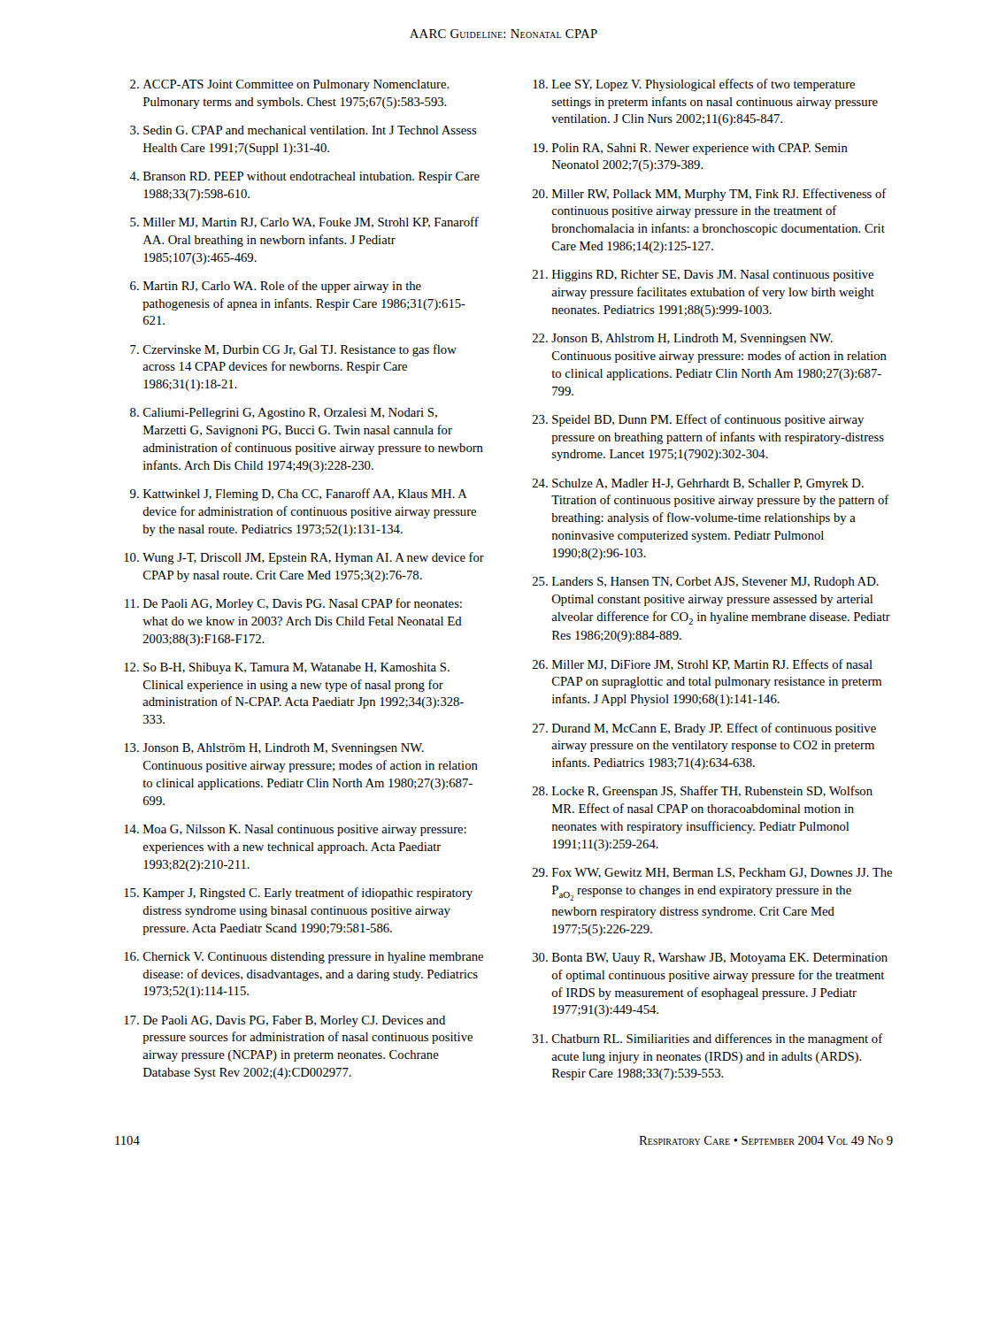AARC Guideline: Neonatal CPAP
ACCP-ATS Joint Committee on Pulmonary Nomenclature. Pulmonary terms and symbols. Chest 1975;67(5):583-593.
Sedin G. CPAP and mechanical ventilation. Int J Technol Assess Health Care 1991;7(Suppl 1):31-40.
Branson RD. PEEP without endotracheal intubation. Respir Care 1988;33(7):598-610.
Miller MJ, Martin RJ, Carlo WA, Fouke JM, Strohl KP, Fanaroff AA. Oral breathing in newborn infants. J Pediatr 1985;107(3):465-469.
Martin RJ, Carlo WA. Role of the upper airway in the pathogenesis of apnea in infants. Respir Care 1986;31(7):615-621.
Czervinske M, Durbin CG Jr, Gal TJ. Resistance to gas flow across 14 CPAP devices for newborns. Respir Care 1986;31(1):18-21.
Caliumi-Pellegrini G, Agostino R, Orzalesi M, Nodari S, Marzetti G, Savignoni PG, Bucci G. Twin nasal cannula for administration of continuous positive airway pressure to newborn infants. Arch Dis Child 1974;49(3):228-230.
Kattwinkel J, Fleming D, Cha CC, Fanaroff AA, Klaus MH. A device for administration of continuous positive airway pressure by the nasal route. Pediatrics 1973;52(1):131-134.
Wung J-T, Driscoll JM, Epstein RA, Hyman AI. A new device for CPAP by nasal route. Crit Care Med 1975;3(2):76-78.
De Paoli AG, Morley C, Davis PG. Nasal CPAP for neonates: what do we know in 2003? Arch Dis Child Fetal Neonatal Ed 2003;88(3):F168-F172.
So B-H, Shibuya K, Tamura M, Watanabe H, Kamoshita S. Clinical experience in using a new type of nasal prong for administration of N-CPAP. Acta Paediatr Jpn 1992;34(3):328-333.
Jonson B, Ahlström H, Lindroth M, Svenningsen NW. Continuous positive airway pressure; modes of action in relation to clinical applications. Pediatr Clin North Am 1980;27(3):687-699.
Moa G, Nilsson K. Nasal continuous positive airway pressure: experiences with a new technical approach. Acta Paediatr 1993;82(2):210-211.
Kamper J, Ringsted C. Early treatment of idiopathic respiratory distress syndrome using binasal continuous positive airway pressure. Acta Paediatr Scand 1990;79:581-586.
Chernick V. Continuous distending pressure in hyaline membrane disease: of devices, disadvantages, and a daring study. Pediatrics 1973;52(1):114-115.
De Paoli AG, Davis PG, Faber B, Morley CJ. Devices and pressure sources for administration of nasal continuous positive airway pressure (NCPAP) in preterm neonates. Cochrane Database Syst Rev 2002;(4):CD002977.
Lee SY, Lopez V. Physiological effects of two temperature settings in preterm infants on nasal continuous airway pressure ventilation. J Clin Nurs 2002;11(6):845-847.
Polin RA, Sahni R. Newer experience with CPAP. Semin Neonatol 2002;7(5):379-389.
Miller RW, Pollack MM, Murphy TM, Fink RJ. Effectiveness of continuous positive airway pressure in the treatment of bronchomalacia in infants: a bronchoscopic documentation. Crit Care Med 1986;14(2):125-127.
Higgins RD, Richter SE, Davis JM. Nasal continuous positive airway pressure facilitates extubation of very low birth weight neonates. Pediatrics 1991;88(5):999-1003.
Jonson B, Ahlstrom H, Lindroth M, Svenningsen NW. Continuous positive airway pressure: modes of action in relation to clinical applications. Pediatr Clin North Am 1980;27(3):687-799.
Speidel BD, Dunn PM. Effect of continuous positive airway pressure on breathing pattern of infants with respiratory-distress syndrome. Lancet 1975;1(7902):302-304.
Schulze A, Madler H-J, Gehrhardt B, Schaller P, Gmyrek D. Titration of continuous positive airway pressure by the pattern of breathing: analysis of flow-volume-time relationships by a noninvasive computerized system. Pediatr Pulmonol 1990;8(2):96-103.
Landers S, Hansen TN, Corbet AJS, Stevener MJ, Rudoph AD. Optimal constant positive airway pressure assessed by arterial alveolar difference for CO2 in hyaline membrane disease. Pediatr Res 1986;20(9):884-889.
Miller MJ, DiFiore JM, Strohl KP, Martin RJ. Effects of nasal CPAP on supraglottic and total pulmonary resistance in preterm infants. J Appl Physiol 1990;68(1):141-146.
Durand M, McCann E, Brady JP. Effect of continuous positive airway pressure on the ventilatory response to CO2 in preterm infants. Pediatrics 1983;71(4):634-638.
Locke R, Greenspan JS, Shaffer TH, Rubenstein SD, Wolfson MR. Effect of nasal CPAP on thoracoabdominal motion in neonates with respiratory insufficiency. Pediatr Pulmonol 1991;11(3):259-264.
Fox WW, Gewitz MH, Berman LS, Peckham GJ, Downes JJ. The PaO2 response to changes in end expiratory pressure in the newborn respiratory distress syndrome. Crit Care Med 1977;5(5):226-229.
Bonta BW, Uauy R, Warshaw JB, Motoyama EK. Determination of optimal continuous positive airway pressure for the treatment of IRDS by measurement of esophageal pressure. J Pediatr 1977;91(3):449-454.
Chatburn RL. Similiarities and differences in the managment of acute lung injury in neonates (IRDS) and in adults (ARDS). Respir Care 1988;33(7):539-553.
1104 Respiratory Care • September 2004 Vol 49 No 9